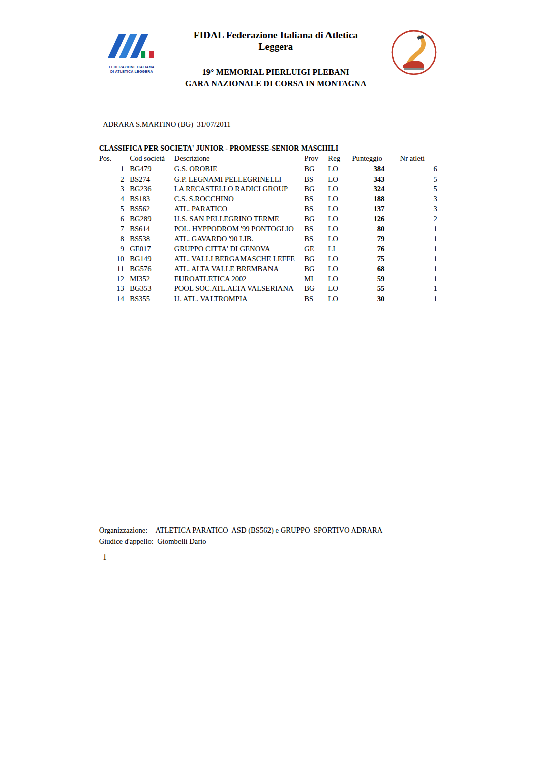FEDERAZIONE ITALIANA
DI ATLETICA LEGGERA
FIDAL Federazione Italiana di Atletica Leggera
19° MEMORIAL PIERLUIGI PLEBANI
GARA NAZIONALE DI CORSA IN MONTAGNA
ADRARA S.MARTINO (BG) 31/07/2011
CLASSIFICA PER SOCIETA' JUNIOR - PROMESSE-SENIOR MASCHILI
| Pos. | Cod società | Descrizione | Prov | Reg | Punteggio | Nr atleti |
| --- | --- | --- | --- | --- | --- | --- |
| 1 | BG479 | G.S. OROBIE | BG | LO | 384 | 6 |
| 2 | BS274 | G.P. LEGNAMI PELLEGRINELLI | BS | LO | 343 | 5 |
| 3 | BG236 | LA RECASTELLO RADICI GROUP | BG | LO | 324 | 5 |
| 4 | BS183 | C.S. S.ROCCHINO | BS | LO | 188 | 3 |
| 5 | BS562 | ATL. PARATICO | BS | LO | 137 | 3 |
| 6 | BG289 | U.S. SAN PELLEGRINO TERME | BG | LO | 126 | 2 |
| 7 | BS614 | POL. HYPPODROM '99 PONTOGLIO | BS | LO | 80 | 1 |
| 8 | BS538 | ATL. GAVARDO '90 LIB. | BS | LO | 79 | 1 |
| 9 | GE017 | GRUPPO CITTA' DI GENOVA | GE | LI | 76 | 1 |
| 10 | BG149 | ATL. VALLI BERGAMASCHE LEFFE | BG | LO | 75 | 1 |
| 11 | BG576 | ATL. ALTA VALLE BREMBANA | BG | LO | 68 | 1 |
| 12 | MI352 | EUROATLETICA 2002 | MI | LO | 59 | 1 |
| 13 | BG353 | POOL SOC.ATL.ALTA VALSERIANA | BG | LO | 55 | 1 |
| 14 | BS355 | U. ATL. VALTROMPIA | BS | LO | 30 | 1 |
Organizzazione: ATLETICA PARATICO ASD (BS562) e GRUPPO SPORTIVO ADRARA
Giudice d'appello: Giombelli Dario
1